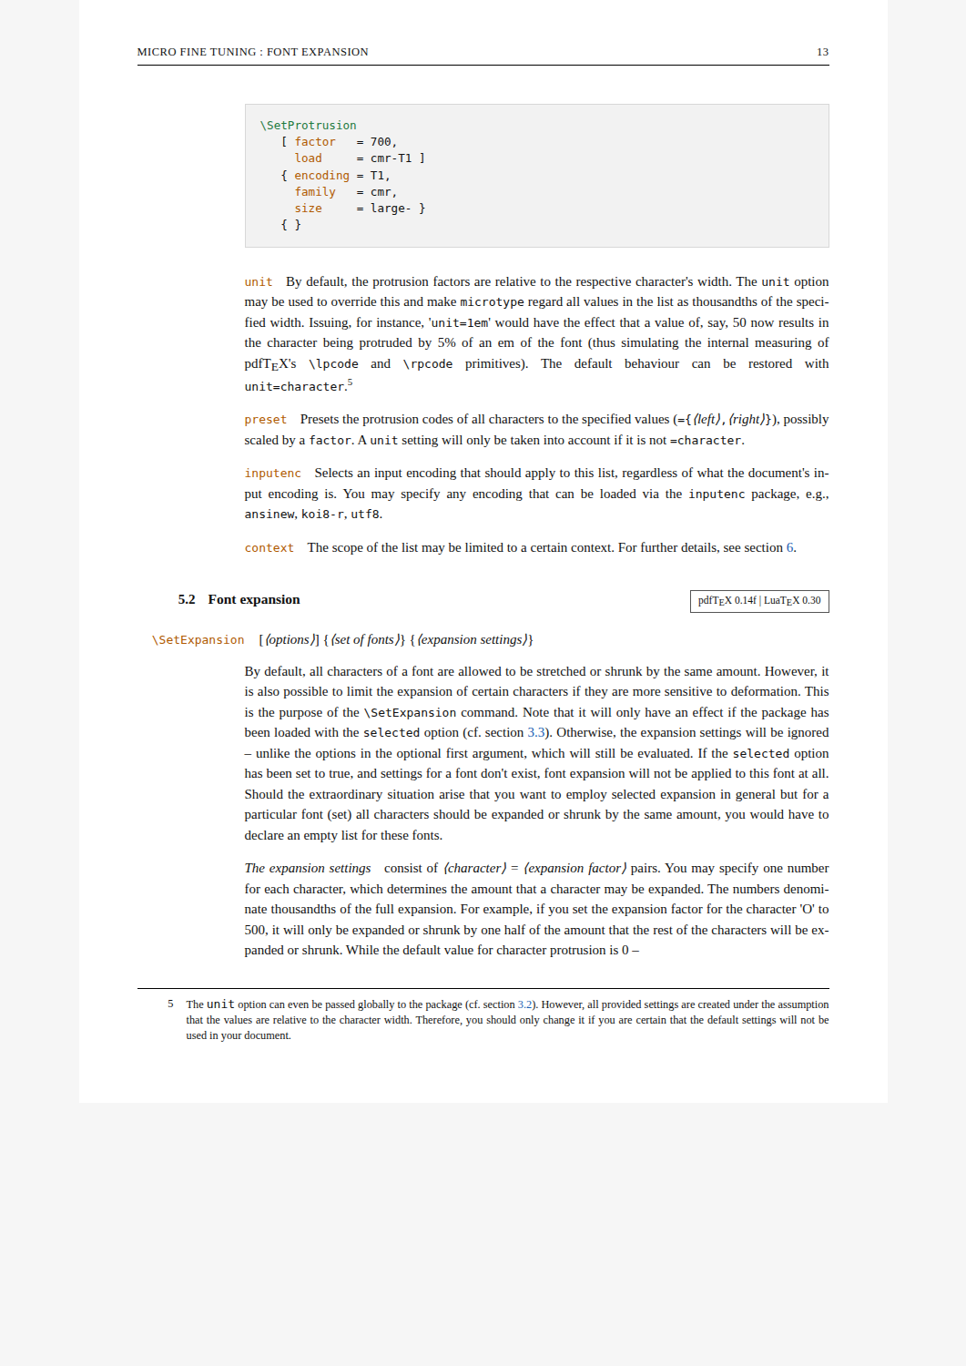Micro fine tuning : Font expansion
13
\SetProtrusion
   [ factor   = 700,
     load     = cmr-T1 ]
   { encoding = T1,
     family   = cmr,
     size     = large- }
   { }
unit By default, the protrusion factors are relative to the respective character's width. The unit option may be used to override this and make microtype regard all values in the list as thousandths of the specified width. Issuing, for instance, 'unit=1em' would have the effect that a value of, say, 50 now results in the character being protruded by 5% of an em of the font (thus simulating the internal measuring of pdfTEX's \lpcode and \rpcode primitives). The default behaviour can be restored with unit=character.5
preset Presets the protrusion codes of all characters to the specified values (={⟨left⟩,⟨right⟩}), possibly scaled by a factor. A unit setting will only be taken into account if it is not =character.
inputenc Selects an input encoding that should apply to this list, regardless of what the document's input encoding is. You may specify any encoding that can be loaded via the inputenc package, e.g., ansinew, koi8-r, utf8.
context The scope of the list may be limited to a certain context. For further details, see section 6.
5.2
Font expansion
pdfTEX 0.14f | LuaTEX 0.30
\SetExpansion
[⟨options⟩] {⟨set of fonts⟩} {⟨expansion settings⟩}
By default, all characters of a font are allowed to be stretched or shrunk by the same amount. However, it is also possible to limit the expansion of certain characters if they are more sensitive to deformation. This is the purpose of the \SetExpansion command. Note that it will only have an effect if the package has been loaded with the selected option (cf. section 3.3). Otherwise, the expansion settings will be ignored – unlike the options in the optional first argument, which will still be evaluated. If the selected option has been set to true, and settings for a font don't exist, font expansion will not be applied to this font at all. Should the extraordinary situation arise that you want to employ selected expansion in general but for a particular font (set) all characters should be expanded or shrunk by the same amount, you would have to declare an empty list for these fonts.
The expansion settings consist of ⟨character⟩ = ⟨expansion factor⟩ pairs. You may specify one number for each character, which determines the amount that a character may be expanded. The numbers denominate thousandths of the full expansion. For example, if you set the expansion factor for the character 'O' to 500, it will only be expanded or shrunk by one half of the amount that the rest of the characters will be expanded or shrunk. While the default value for character protrusion is 0 –
5
The unit option can even be passed globally to the package (cf. section 3.2). However, all provided settings are created under the assumption that the values are relative to the character width. Therefore, you should only change it if you are certain that the default settings will not be used in your document.